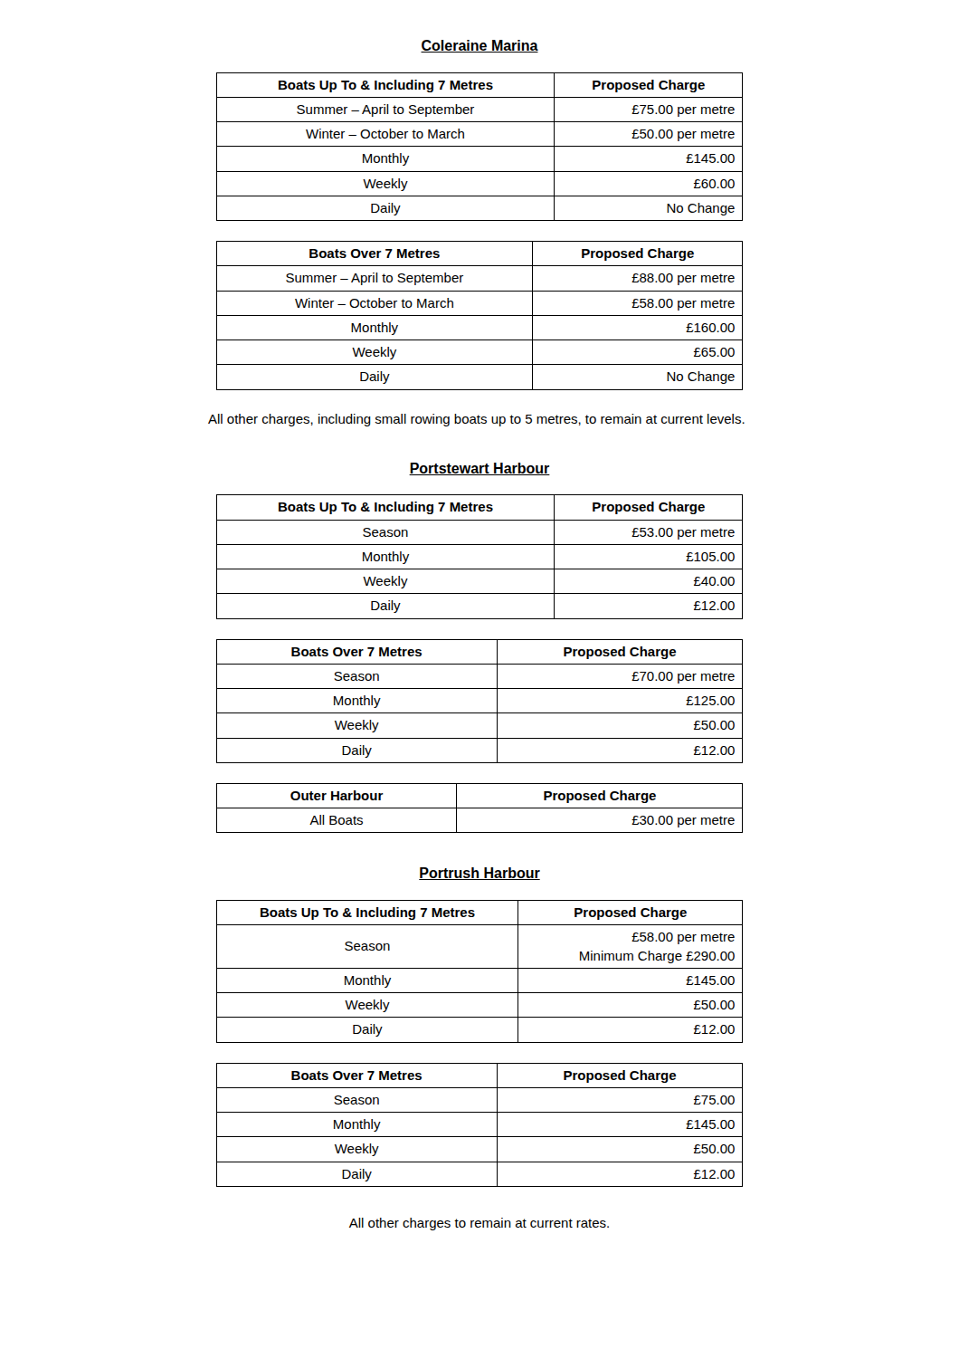Coleraine Marina
| Boats Up To & Including 7 Metres | Proposed Charge |
| --- | --- |
| Summer – April to September | £75.00 per metre |
| Winter – October to March | £50.00 per metre |
| Monthly | £145.00 |
| Weekly | £60.00 |
| Daily | No Change |
| Boats Over 7 Metres | Proposed Charge |
| --- | --- |
| Summer – April to September | £88.00 per metre |
| Winter – October to March | £58.00 per metre |
| Monthly | £160.00 |
| Weekly | £65.00 |
| Daily | No Change |
All other charges, including small rowing boats up to 5 metres, to remain at current levels.
Portstewart Harbour
| Boats Up To & Including 7 Metres | Proposed Charge |
| --- | --- |
| Season | £53.00 per metre |
| Monthly | £105.00 |
| Weekly | £40.00 |
| Daily | £12.00 |
| Boats Over 7 Metres | Proposed Charge |
| --- | --- |
| Season | £70.00 per metre |
| Monthly | £125.00 |
| Weekly | £50.00 |
| Daily | £12.00 |
| Outer Harbour | Proposed Charge |
| --- | --- |
| All Boats | £30.00 per metre |
Portrush Harbour
| Boats Up To & Including 7 Metres | Proposed Charge |
| --- | --- |
| Season | £58.00 per metre Minimum Charge £290.00 |
| Monthly | £145.00 |
| Weekly | £50.00 |
| Daily | £12.00 |
| Boats Over 7 Metres | Proposed Charge |
| --- | --- |
| Season | £75.00 |
| Monthly | £145.00 |
| Weekly | £50.00 |
| Daily | £12.00 |
All other charges to remain at current rates.